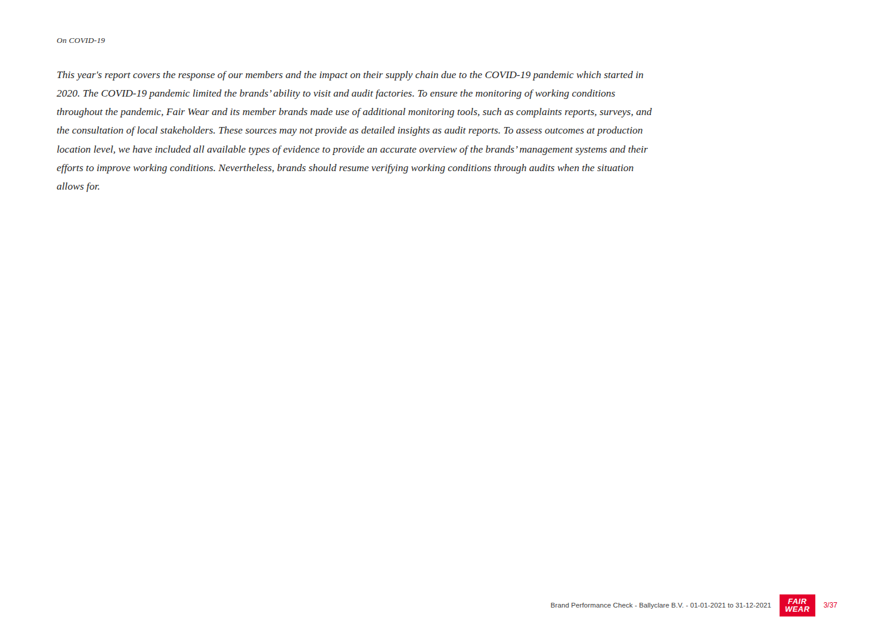On COVID-19
This year's report covers the response of our members and the impact on their supply chain due to the COVID-19 pandemic which started in 2020. The COVID-19 pandemic limited the brands’ ability to visit and audit factories. To ensure the monitoring of working conditions throughout the pandemic, Fair Wear and its member brands made use of additional monitoring tools, such as complaints reports, surveys, and the consultation of local stakeholders. These sources may not provide as detailed insights as audit reports. To assess outcomes at production location level, we have included all available types of evidence to provide an accurate overview of the brands’ management systems and their efforts to improve working conditions. Nevertheless, brands should resume verifying working conditions through audits when the situation allows for.
Brand Performance Check - Ballyclare B.V. - 01-01-2021 to 31-12-2021
FAIR WEAR
3/37